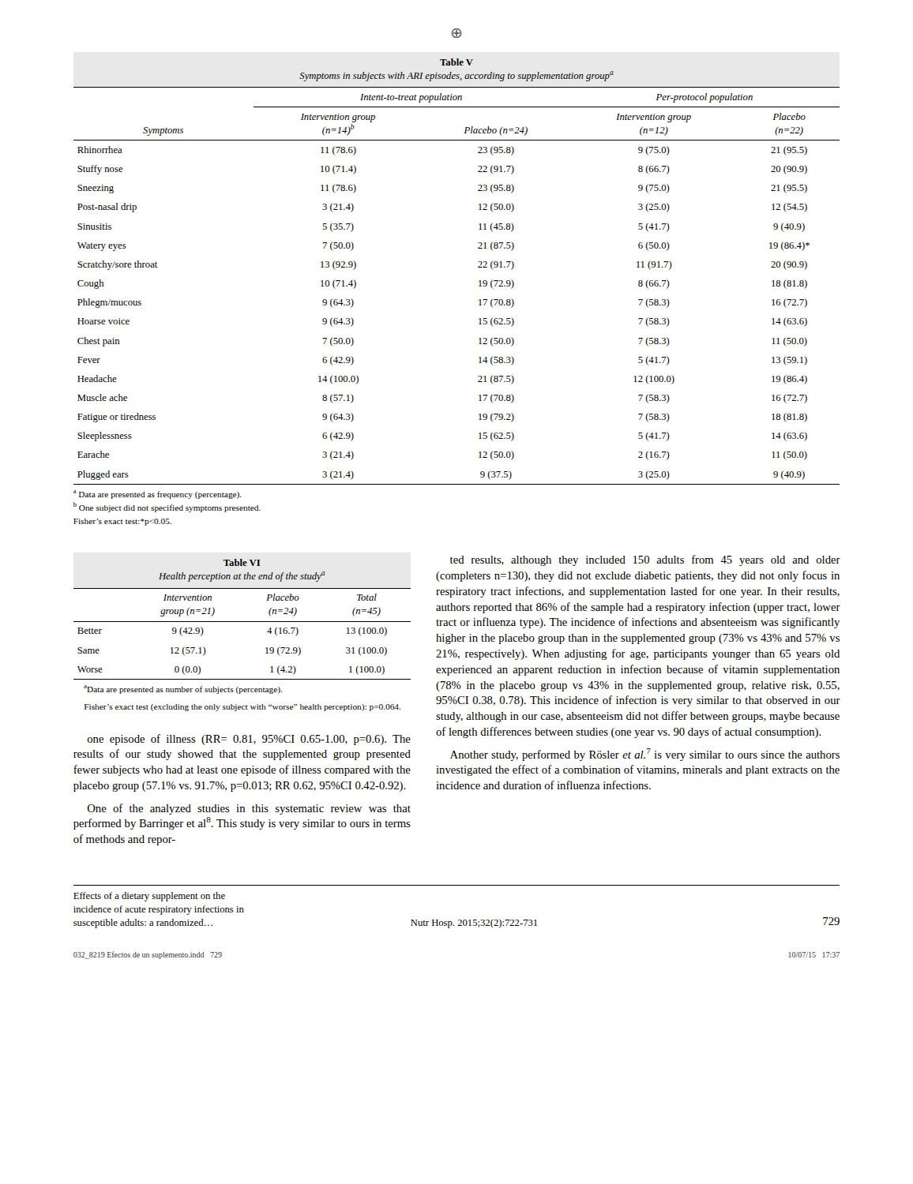⊕
Table V Symptoms in subjects with ARI episodes, according to supplementation group a
| Symptoms | Intent-to-treat population | Per-protocol population |
| --- | --- | --- |
| Intervention group (n=14) b | Placebo (n=24) | Intervention group (n=12) | Placebo (n=22) |
| Rhinorrhea | 11 (78.6) | 23 (95.8) | 9 (75.0) | 21 (95.5) |
| Stuffy nose | 10 (71.4) | 22 (91.7) | 8 (66.7) | 20 (90.9) |
| Sneezing | 11 (78.6) | 23 (95.8) | 9 (75.0) | 21 (95.5) |
| Post-nasal drip | 3 (21.4) | 12 (50.0) | 3 (25.0) | 12 (54.5) |
| Sinusitis | 5 (35.7) | 11 (45.8) | 5 (41.7) | 9 (40.9) |
| Watery eyes | 7 (50.0) | 21 (87.5) | 6 (50.0) | 19 (86.4)* |
| Scratchy/sore throat | 13 (92.9) | 22 (91.7) | 11 (91.7) | 20 (90.9) |
| Cough | 10 (71.4) | 19 (72.9) | 8 (66.7) | 18 (81.8) |
| Phlegm/mucous | 9 (64.3) | 17 (70.8) | 7 (58.3) | 16 (72.7) |
| Hoarse voice | 9 (64.3) | 15 (62.5) | 7 (58.3) | 14 (63.6) |
| Chest pain | 7 (50.0) | 12 (50.0) | 7 (58.3) | 11 (50.0) |
| Fever | 6 (42.9) | 14 (58.3) | 5 (41.7) | 13 (59.1) |
| Headache | 14 (100.0) | 21 (87.5) | 12 (100.0) | 19 (86.4) |
| Muscle ache | 8 (57.1) | 17 (70.8) | 7 (58.3) | 16 (72.7) |
| Fatigue or tiredness | 9 (64.3) | 19 (79.2) | 7 (58.3) | 18 (81.8) |
| Sleeplessness | 6 (42.9) | 15 (62.5) | 5 (41.7) | 14 (63.6) |
| Earache | 3 (21.4) | 12 (50.0) | 2 (16.7) | 11 (50.0) |
| Plugged ears | 3 (21.4) | 9 (37.5) | 3 (25.0) | 9 (40.9) |
a Data are presented as frequency (percentage).
b One subject did not specified symptoms presented.
Fisher’s exact test:*p<0.05.
Table VI Health perception at the end of the study a
| | Intervention group (n=21) | Placebo (n=24) | Total (n=45) |
| --- | --- | --- | --- |
| Better | 9 (42.9) | 4 (16.7) | 13 (100.0) |
| Same | 12 (57.1) | 19 (72.9) | 31 (100.0) |
| Worse | 0 (0.0) | 1 (4.2) | 1 (100.0) |
aData are presented as number of subjects (percentage).
Fisher’s exact test (excluding the only subject with “worse” health perception): p=0.064.
one episode of illness (RR= 0.81, 95%CI 0.65-1.00, p=0.6). The results of our study showed that the supplemented group presented fewer subjects who had at least one episode of illness compared with the placebo group (57.1% vs. 91.7%, p=0.013; RR 0.62, 95%CI 0.42-0.92).
One of the analyzed studies in this systematic review was that performed by Barringer et al8. This study is very similar to ours in terms of methods and repor-
ted results, although they included 150 adults from 45 years old and older (completers n=130), they did not exclude diabetic patients, they did not only focus in respiratory tract infections, and supplementation lasted for one year. In their results, authors reported that 86% of the sample had a respiratory infection (upper tract, lower tract or influenza type). The incidence of infections and absenteeism was significantly higher in the placebo group than in the supplemented group (73% vs 43% and 57% vs 21%, respectively). When adjusting for age, participants younger than 65 years old experienced an apparent reduction in infection because of vitamin supplementation (78% in the placebo group vs 43% in the supplemented group, relative risk, 0.55, 95%CI 0.38, 0.78). This incidence of infection is very similar to that observed in our study, although in our case, absenteeism did not differ between groups, maybe because of length differences between studies (one year vs. 90 days of actual consumption).
Another study, performed by Rösler et al.7 is very similar to ours since the authors investigated the effect of a combination of vitamins, minerals and plant extracts on the incidence and duration of influenza infections.
Effects of a dietary supplement on the
incidence of acute respiratory infections in
susceptible adults: a randomized…
Nutr Hosp. 2015;32(2):722-731
729
032_8219 Efectos de un suplemento.indd 729
10/07/15 17:37